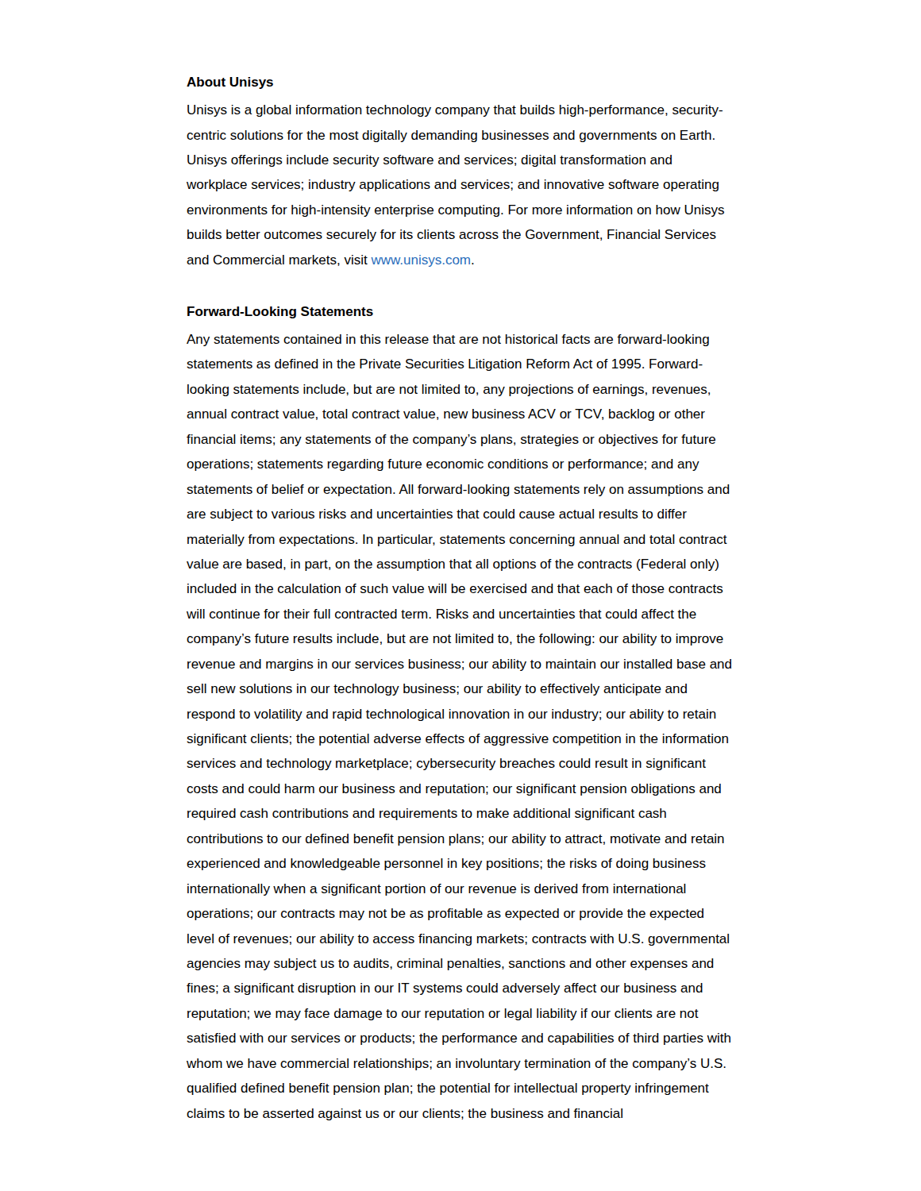About Unisys
Unisys is a global information technology company that builds high-performance, security-centric solutions for the most digitally demanding businesses and governments on Earth. Unisys offerings include security software and services; digital transformation and workplace services; industry applications and services; and innovative software operating environments for high-intensity enterprise computing. For more information on how Unisys builds better outcomes securely for its clients across the Government, Financial Services and Commercial markets, visit www.unisys.com.
Forward-Looking Statements
Any statements contained in this release that are not historical facts are forward-looking statements as defined in the Private Securities Litigation Reform Act of 1995. Forward-looking statements include, but are not limited to, any projections of earnings, revenues, annual contract value, total contract value, new business ACV or TCV, backlog or other financial items; any statements of the company’s plans, strategies or objectives for future operations; statements regarding future economic conditions or performance; and any statements of belief or expectation. All forward-looking statements rely on assumptions and are subject to various risks and uncertainties that could cause actual results to differ materially from expectations. In particular, statements concerning annual and total contract value are based, in part, on the assumption that all options of the contracts (Federal only) included in the calculation of such value will be exercised and that each of those contracts will continue for their full contracted term. Risks and uncertainties that could affect the company’s future results include, but are not limited to, the following: our ability to improve revenue and margins in our services business; our ability to maintain our installed base and sell new solutions in our technology business; our ability to effectively anticipate and respond to volatility and rapid technological innovation in our industry; our ability to retain significant clients; the potential adverse effects of aggressive competition in the information services and technology marketplace; cybersecurity breaches could result in significant costs and could harm our business and reputation; our significant pension obligations and required cash contributions and requirements to make additional significant cash contributions to our defined benefit pension plans; our ability to attract, motivate and retain experienced and knowledgeable personnel in key positions; the risks of doing business internationally when a significant portion of our revenue is derived from international operations; our contracts may not be as profitable as expected or provide the expected level of revenues; our ability to access financing markets; contracts with U.S. governmental agencies may subject us to audits, criminal penalties, sanctions and other expenses and fines; a significant disruption in our IT systems could adversely affect our business and reputation; we may face damage to our reputation or legal liability if our clients are not satisfied with our services or products; the performance and capabilities of third parties with whom we have commercial relationships; an involuntary termination of the company’s U.S. qualified defined benefit pension plan; the potential for intellectual property infringement claims to be asserted against us or our clients; the business and financial